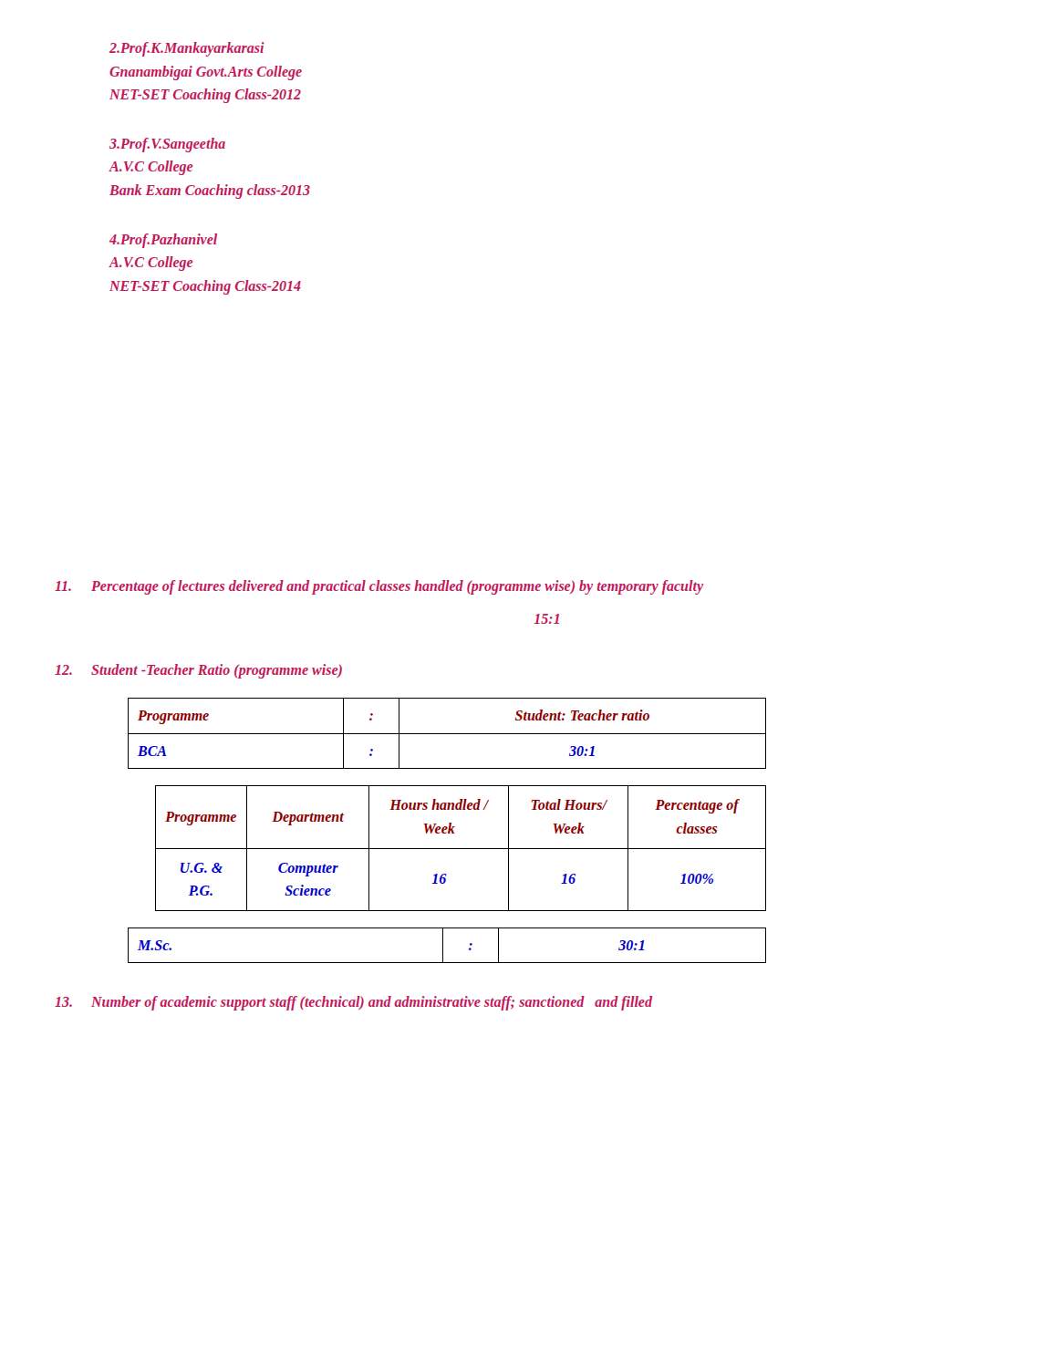2.Prof.K.Mankayarkarasi
Gnanambigai Govt.Arts College
NET-SET Coaching Class-2012
3.Prof.V.Sangeetha
A.V.C College
Bank Exam Coaching class-2013
4.Prof.Pazhanivel
A.V.C College
NET-SET Coaching Class-2014
11. Percentage of lectures delivered and practical classes handled (programme wise) by temporary faculty
15:1
12. Student -Teacher Ratio (programme wise)
| Programme | : | Student: Teacher ratio |
| BCA | : | 30:1 |
| Programme | Department | Hours handled / Week | Total Hours/ Week | Percentage of classes |
| U.G. & P.G. | Computer Science | 16 | 16 | 100% |
| M.Sc. | : | 30:1 |
13. Number of academic support staff (technical) and administrative staff; sanctioned and filled